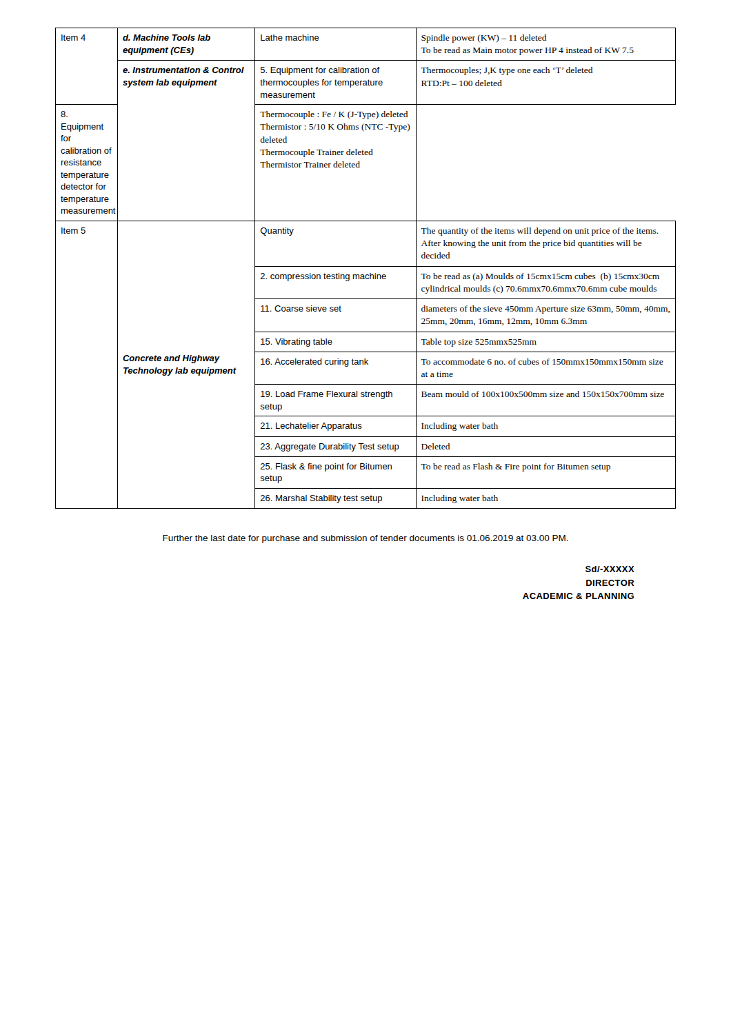| Item 4 | d. Machine Tools lab equipment (CEs) | Lathe machine | Spindle power (KW) – 11 deleted To be read as Main motor power HP 4 instead of KW 7.5 |
| e. Instrumentation & Control system lab equipment | 5. Equipment for calibration of thermocouples for temperature measurement | Thermocouples; J,K type one each ‘T’ deleted RTD:Pt – 100 deleted |
| 8. Equipment for calibration of resistance temperature detector for temperature measurement | Thermocouple : Fe / K (J-Type) deleted Thermistor : 5/10 K Ohms (NTC -Type) deleted Thermocouple Trainer deleted Thermistor Trainer deleted |
| Item 5 | Concrete and Highway Technology lab equipment | Quantity | The quantity of the items will depend on unit price of the items. After knowing the unit from the price bid quantities will be decided |
| 2. compression testing machine | To be read as (a) Moulds of 15cmx15cm cubes (b) 15cmx30cm cylindrical moulds (c) 70.6mmx70.6mmx70.6mm cube moulds |
| 11. Coarse sieve set | diameters of the sieve 450mm Aperture size 63mm, 50mm, 40mm, 25mm, 20mm, 16mm, 12mm, 10mm 6.3mm |
| 15. Vibrating table | Table top size 525mmx525mm |
| 16. Accelerated curing tank | To accommodate 6 no. of cubes of 150mmx150mmx150mm size at a time |
| 19. Load Frame Flexural strength setup | Beam mould of 100x100x500mm size and 150x150x700mm size |
| 21. Lechatelier Apparatus | Including water bath |
| 23. Aggregate Durability Test setup | Deleted |
| 25. Flask & fine point for Bitumen setup | To be read as Flash & Fire point for Bitumen setup |
| 26. Marshal Stability test setup | Including water bath |
Further the last date for purchase and submission of tender documents is 01.06.2019 at 03.00 PM.
Sd/-XXXXX
DIRECTOR
ACADEMIC & PLANNING